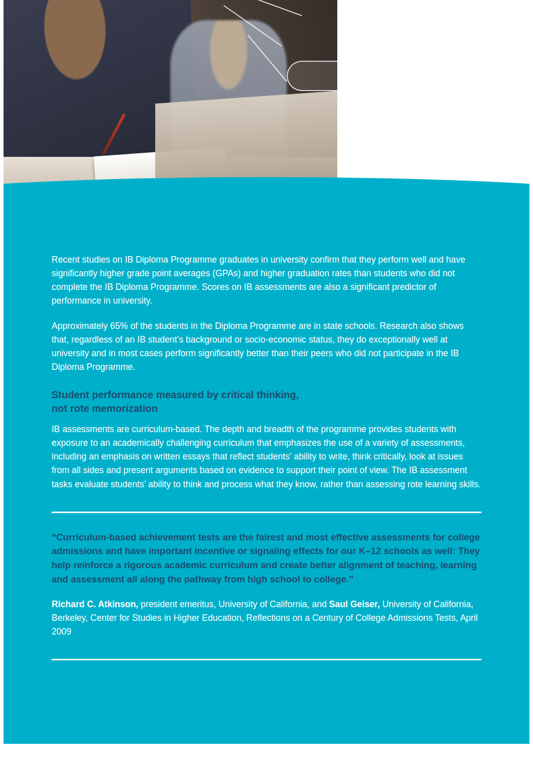Recent studies on IB Diploma Programme graduates in university confirm that they perform well and have significantly higher grade point averages (GPAs) and higher graduation rates than students who did not complete the IB Diploma Programme. Scores on IB assessments are also a significant predictor of performance in university.
Approximately 65% of the students in the Diploma Programme are in state schools. Research also shows that, regardless of an IB student’s background or socio-economic status, they do exceptionally well at university and in most cases perform significantly better than their peers who did not participate in the IB Diploma Programme.
Student performance measured by critical thinking,
not rote memorization
IB assessments are curriculum-based. The depth and breadth of the programme provides students with exposure to an academically challenging curriculum that emphasizes the use of a variety of assessments, including an emphasis on written essays that reflect students’ ability to write, think critically, look at issues from all sides and present arguments based on evidence to support their point of view. The IB assessment tasks evaluate students’ ability to think and process what they know, rather than assessing rote learning skills.
“Curriculum-based achievement tests are the fairest and most effective assessments for college admissions and have important incentive or signaling effects for our K–12 schools as well: They help reinforce a rigorous academic curriculum and create better alignment of teaching, learning and assessment all along the pathway from high school to college.”
Richard C. Atkinson, president emeritus, University of California, and Saul Geiser, University of California, Berkeley, Center for Studies in Higher Education, Reflections on a Century of College Admissions Tests, April 2009